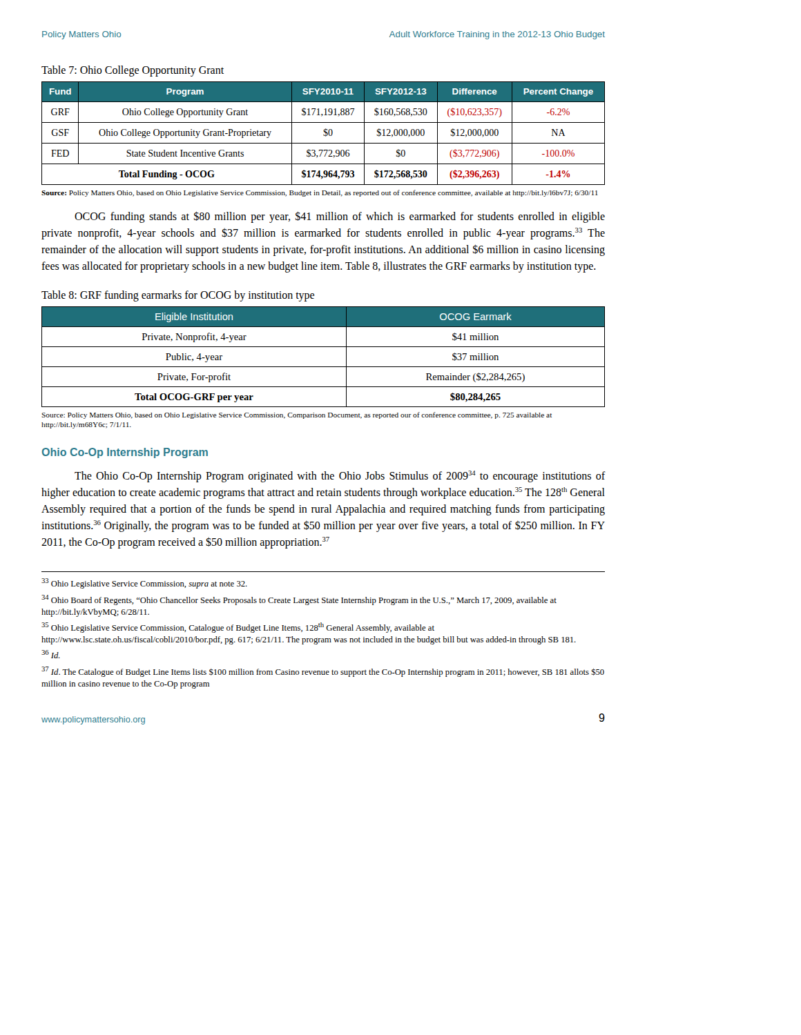Policy Matters Ohio
Adult Workforce Training in the 2012-13 Ohio Budget
Table 7: Ohio College Opportunity Grant
| Fund | Program | SFY2010-11 | SFY2012-13 | Difference | Percent Change |
| --- | --- | --- | --- | --- | --- |
| GRF | Ohio College Opportunity Grant | $171,191,887 | $160,568,530 | ($10,623,357) | -6.2% |
| GSF | Ohio College Opportunity Grant-Proprietary | $0 | $12,000,000 | $12,000,000 | NA |
| FED | State Student Incentive Grants | $3,772,906 | $0 | ($3,772,906) | -100.0% |
| Total Funding - OCOG | $174,964,793 | $172,568,530 | ($2,396,263) | -1.4% |
Source: Policy Matters Ohio, based on Ohio Legislative Service Commission, Budget in Detail, as reported out of conference committee, available at http://bit.ly/l6bv7J; 6/30/11
OCOG funding stands at $80 million per year, $41 million of which is earmarked for students enrolled in eligible private nonprofit, 4-year schools and $37 million is earmarked for students enrolled in public 4-year programs.33 The remainder of the allocation will support students in private, for-profit institutions. An additional $6 million in casino licensing fees was allocated for proprietary schools in a new budget line item. Table 8, illustrates the GRF earmarks by institution type.
Table 8: GRF funding earmarks for OCOG by institution type
| Eligible Institution | OCOG Earmark |
| --- | --- |
| Private, Nonprofit, 4-year | $41 million |
| Public, 4-year | $37 million |
| Private, For-profit | Remainder ($2,284,265) |
| Total OCOG-GRF per year | $80,284,265 |
Source: Policy Matters Ohio, based on Ohio Legislative Service Commission, Comparison Document, as reported our of conference committee, p. 725 available at http://bit.ly/m68Y6c; 7/1/11.
Ohio Co-Op Internship Program
The Ohio Co-Op Internship Program originated with the Ohio Jobs Stimulus of 200934 to encourage institutions of higher education to create academic programs that attract and retain students through workplace education.35 The 128th General Assembly required that a portion of the funds be spend in rural Appalachia and required matching funds from participating institutions.36 Originally, the program was to be funded at $50 million per year over five years, a total of $250 million. In FY 2011, the Co-Op program received a $50 million appropriation.37
33 Ohio Legislative Service Commission, supra at note 32.
34 Ohio Board of Regents, “Ohio Chancellor Seeks Proposals to Create Largest State Internship Program in the U.S.,” March 17, 2009, available at http://bit.ly/kVbyMQ; 6/28/11.
35 Ohio Legislative Service Commission, Catalogue of Budget Line Items, 128th General Assembly, available at http://www.lsc.state.oh.us/fiscal/cobli/2010/bor.pdf, pg. 617; 6/21/11. The program was not included in the budget bill but was added-in through SB 181.
36 Id.
37 Id. The Catalogue of Budget Line Items lists $100 million from Casino revenue to support the Co-Op Internship program in 2011; however, SB 181 allots $50 million in casino revenue to the Co-Op program
www.policymattersohio.org
9